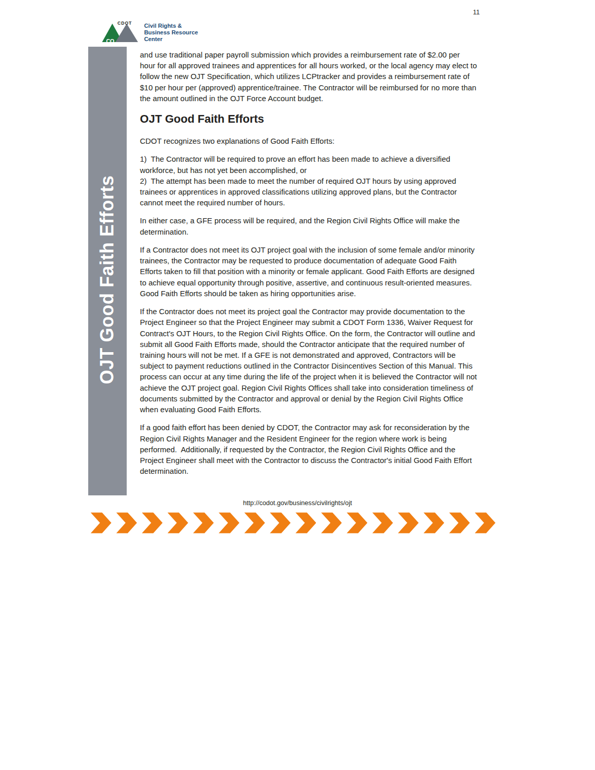11
CDOT
CO
Civil Rights &
Business Resource
Center
OJT Good Faith Efforts
and use traditional paper payroll submission which provides a reimbursement rate of $2.00 per hour for all approved trainees and apprentices for all hours worked, or the local agency may elect to follow the new OJT Specification, which utilizes LCPtracker and provides a reimbursement rate of $10 per hour per (approved) apprentice/trainee. The Contractor will be reimbursed for no more than the amount outlined in the OJT Force Account budget.
OJT Good Faith Efforts
CDOT recognizes two explanations of Good Faith Efforts:
1) The Contractor will be required to prove an effort has been made to achieve a diversified workforce, but has not yet been accomplished, or
2) The attempt has been made to meet the number of required OJT hours by using approved trainees or apprentices in approved classifications utilizing approved plans, but the Contractor cannot meet the required number of hours.
In either case, a GFE process will be required, and the Region Civil Rights Office will make the determination.
If a Contractor does not meet its OJT project goal with the inclusion of some female and/or minority trainees, the Contractor may be requested to produce documentation of adequate Good Faith Efforts taken to fill that position with a minority or female applicant. Good Faith Efforts are designed to achieve equal opportunity through positive, assertive, and continuous result-oriented measures. Good Faith Efforts should be taken as hiring opportunities arise.
If the Contractor does not meet its project goal the Contractor may provide documentation to the Project Engineer so that the Project Engineer may submit a CDOT Form 1336, Waiver Request for Contract's OJT Hours, to the Region Civil Rights Office. On the form, the Contractor will outline and submit all Good Faith Efforts made, should the Contractor anticipate that the required number of training hours will not be met. If a GFE is not demonstrated and approved, Contractors will be subject to payment reductions outlined in the Contractor Disincentives Section of this Manual. This process can occur at any time during the life of the project when it is believed the Contractor will not achieve the OJT project goal. Region Civil Rights Offices shall take into consideration timeliness of documents submitted by the Contractor and approval or denial by the Region Civil Rights Office when evaluating Good Faith Efforts.
If a good faith effort has been denied by CDOT, the Contractor may ask for reconsideration by the Region Civil Rights Manager and the Resident Engineer for the region where work is being performed. Additionally, if requested by the Contractor, the Region Civil Rights Office and the Project Engineer shall meet with the Contractor to discuss the Contractor's initial Good Faith Effort determination.
http://codot.gov/business/civilrights/ojt